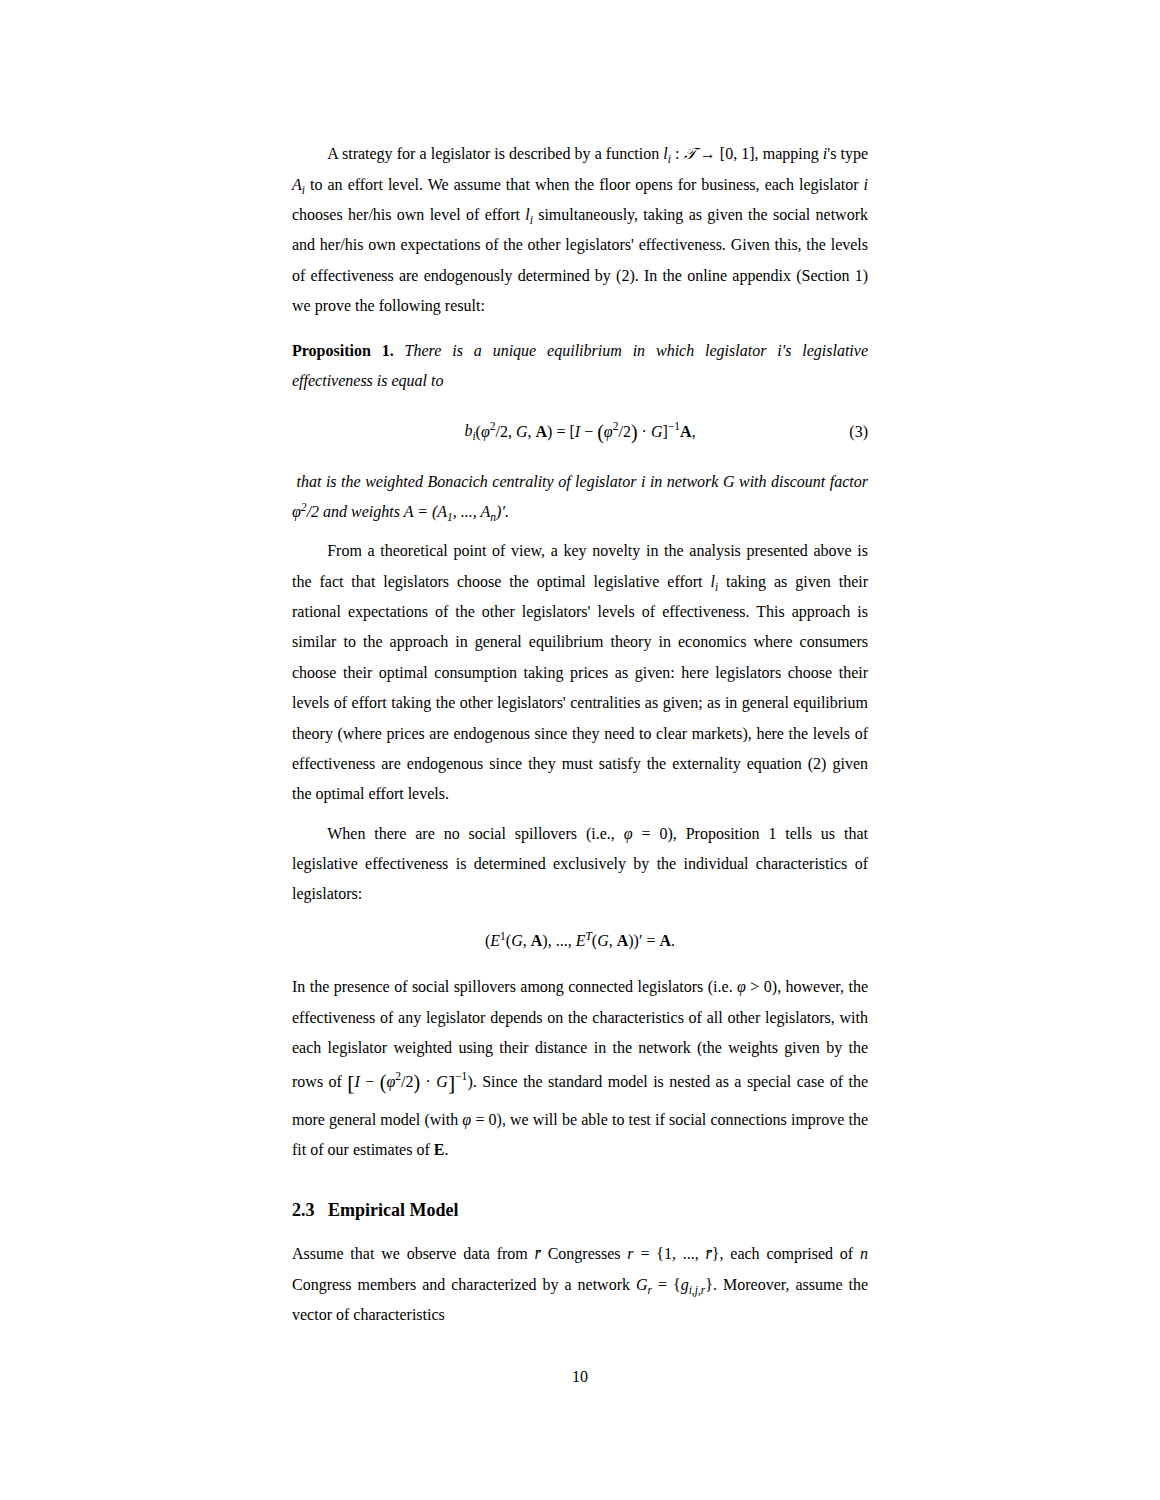A strategy for a legislator is described by a function li : 𝒯 → [0, 1], mapping i's type Ai to an effort level. We assume that when the floor opens for business, each legislator i chooses her/his own level of effort li simultaneously, taking as given the social network and her/his own expectations of the other legislators' effectiveness. Given this, the levels of effectiveness are endogenously determined by (2). In the online appendix (Section 1) we prove the following result:
Proposition 1. There is a unique equilibrium in which legislator i's legislative effectiveness is equal to
bi(φ2/2, G, A) = [I − (φ2/2) · G]−1A, (3)
that is the weighted Bonacich centrality of legislator i in network G with discount factor φ2/2 and weights A = (A1, ..., An)′.
From a theoretical point of view, a key novelty in the analysis presented above is the fact that legislators choose the optimal legislative effort li taking as given their rational expectations of the other legislators' levels of effectiveness. This approach is similar to the approach in general equilibrium theory in economics where consumers choose their optimal consumption taking prices as given: here legislators choose their levels of effort taking the other legislators' centralities as given; as in general equilibrium theory (where prices are endogenous since they need to clear markets), here the levels of effectiveness are endogenous since they must satisfy the externality equation (2) given the optimal effort levels.
When there are no social spillovers (i.e., φ = 0), Proposition 1 tells us that legislative effectiveness is determined exclusively by the individual characteristics of legislators:
(E1(G, A), ..., ET(G, A))′ = A.
In the presence of social spillovers among connected legislators (i.e. φ > 0), however, the effectiveness of any legislator depends on the characteristics of all other legislators, with each legislator weighted using their distance in the network (the weights given by the rows of [I − (φ2/2) · G]−1). Since the standard model is nested as a special case of the more general model (with φ = 0), we will be able to test if social connections improve the fit of our estimates of E.
2.3 Empirical Model
Assume that we observe data from r̄ Congresses r = {1, ..., r̄}, each comprised of n Congress members and characterized by a network Gr = {gi,j,r}. Moreover, assume the vector of characteristics
10